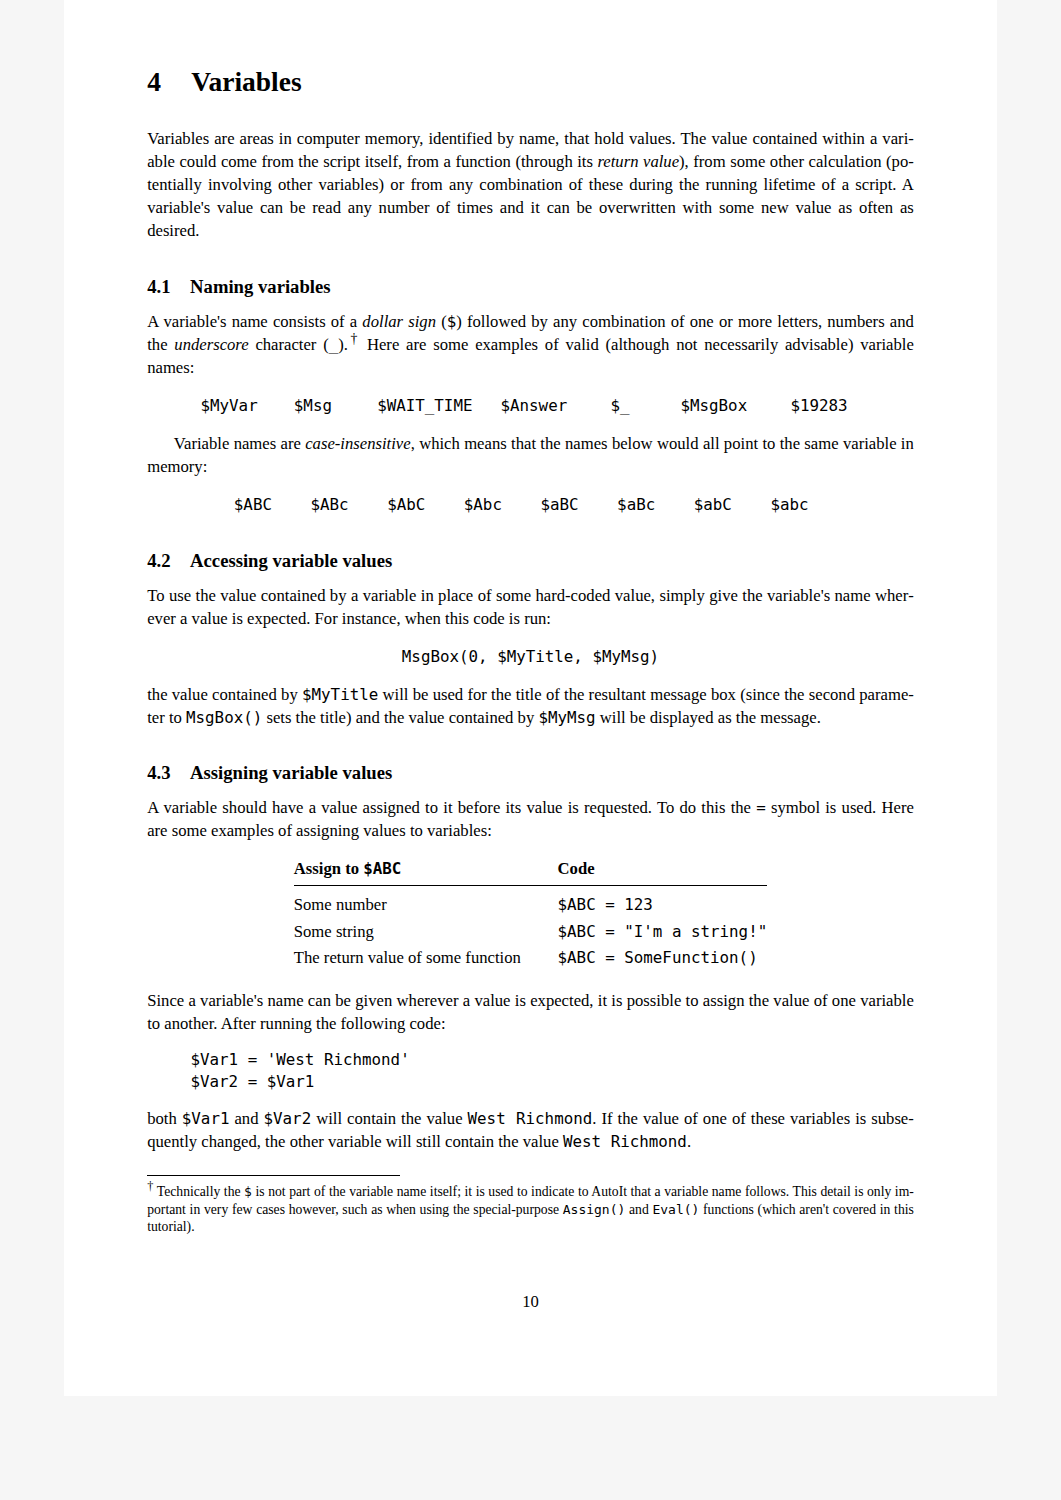4 Variables
Variables are areas in computer memory, identified by name, that hold values. The value contained within a variable could come from the script itself, from a function (through its return value), from some other calculation (potentially involving other variables) or from any combination of these during the running lifetime of a script. A variable's value can be read any number of times and it can be overwritten with some new value as often as desired.
4.1 Naming variables
A variable's name consists of a dollar sign ($) followed by any combination of one or more letters, numbers and the underscore character (_).† Here are some examples of valid (although not necessarily advisable) variable names:
$MyVar$Msg$WAIT_TIME$Answer$_$MsgBox$19283
Variable names are case-insensitive, which means that the names below would all point to the same variable in memory:
$ABC$ABc$AbC$Abc$aBC$aBc$abC$abc
4.2 Accessing variable values
To use the value contained by a variable in place of some hard-coded value, simply give the variable's name wherever a value is expected. For instance, when this code is run:
MsgBox(0, $MyTitle, $MyMsg)
the value contained by $MyTitle will be used for the title of the resultant message box (since the second parameter to MsgBox() sets the title) and the value contained by $MyMsg will be displayed as the message.
4.3 Assigning variable values
A variable should have a value assigned to it before its value is requested. To do this the = symbol is used. Here are some examples of assigning values to variables:
| Assign to $ABC | Code |
| --- | --- |
| Some number | $ABC = 123 |
| Some string | $ABC = "I'm a string!" |
| The return value of some function | $ABC = SomeFunction() |
Since a variable's name can be given wherever a value is expected, it is possible to assign the value of one variable to another. After running the following code:
$Var1 = 'West Richmond'
$Var2 = $Var1
both $Var1 and $Var2 will contain the value West Richmond. If the value of one of these variables is subsequently changed, the other variable will still contain the value West Richmond.
† Technically the $ is not part of the variable name itself; it is used to indicate to AutoIt that a variable name follows. This detail is only important in very few cases however, such as when using the special-purpose Assign() and Eval() functions (which aren't covered in this tutorial).
10